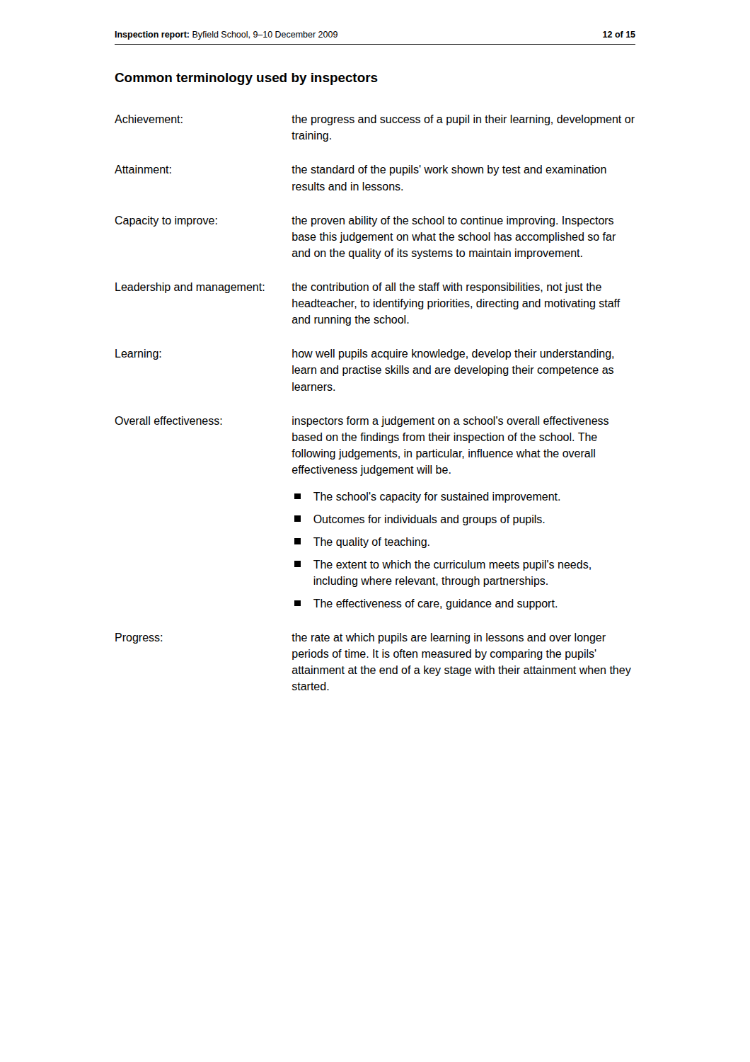Inspection report: Byfield School, 9–10 December 2009 12 of 15
Common terminology used by inspectors
Achievement:
the progress and success of a pupil in their learning, development or training.
Attainment:
the standard of the pupils' work shown by test and examination results and in lessons.
Capacity to improve:
the proven ability of the school to continue improving. Inspectors base this judgement on what the school has accomplished so far and on the quality of its systems to maintain improvement.
Leadership and management:
the contribution of all the staff with responsibilities, not just the headteacher, to identifying priorities, directing and motivating staff and running the school.
Learning:
how well pupils acquire knowledge, develop their understanding, learn and practise skills and are developing their competence as learners.
Overall effectiveness:
inspectors form a judgement on a school's overall effectiveness based on the findings from their inspection of the school. The following judgements, in particular, influence what the overall effectiveness judgement will be.
The school's capacity for sustained improvement.
Outcomes for individuals and groups of pupils.
The quality of teaching.
The extent to which the curriculum meets pupil's needs, including where relevant, through partnerships.
The effectiveness of care, guidance and support.
Progress:
the rate at which pupils are learning in lessons and over longer periods of time. It is often measured by comparing the pupils' attainment at the end of a key stage with their attainment when they started.